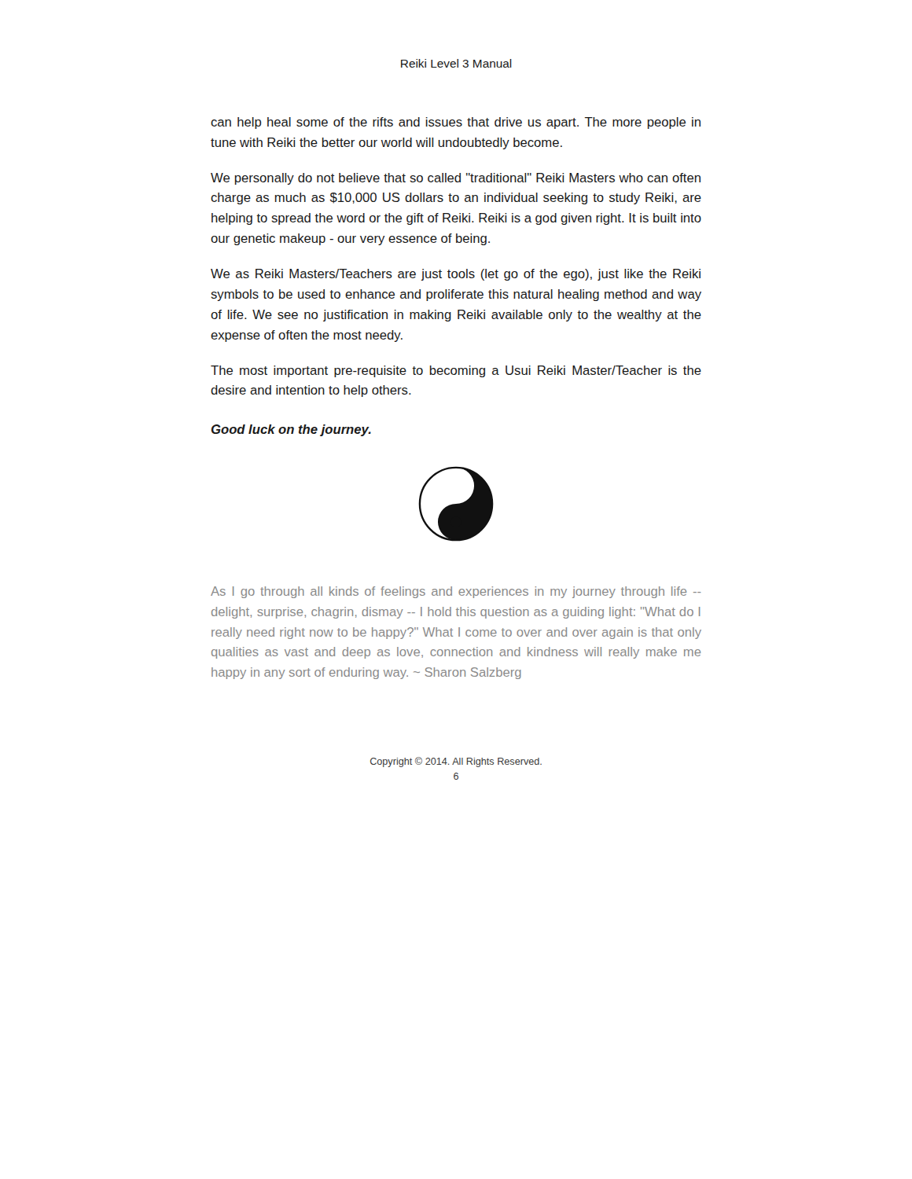Reiki Level 3 Manual
can help heal some of the rifts and issues that drive us apart. The more people in tune with Reiki the better our world will undoubtedly become.
We personally do not believe that so called "traditional" Reiki Masters who can often charge as much as $10,000 US dollars to an individual seeking to study Reiki, are helping to spread the word or the gift of Reiki. Reiki is a god given right. It is built into our genetic makeup - our very essence of being.
We as Reiki Masters/Teachers are just tools (let go of the ego), just like the Reiki symbols to be used to enhance and proliferate this natural healing method and way of life. We see no justification in making Reiki available only to the wealthy at the expense of often the most needy.
The most important pre-requisite to becoming a Usui Reiki Master/Teacher is the desire and intention to help others.
Good luck on the journey.
As I go through all kinds of feelings and experiences in my journey through life -- delight, surprise, chagrin, dismay -- I hold this question as a guiding light: "What do I really need right now to be happy?" What I come to over and over again is that only qualities as vast and deep as love, connection and kindness will really make me happy in any sort of enduring way. ~ Sharon Salzberg
Copyright © 2014. All Rights Reserved.
6